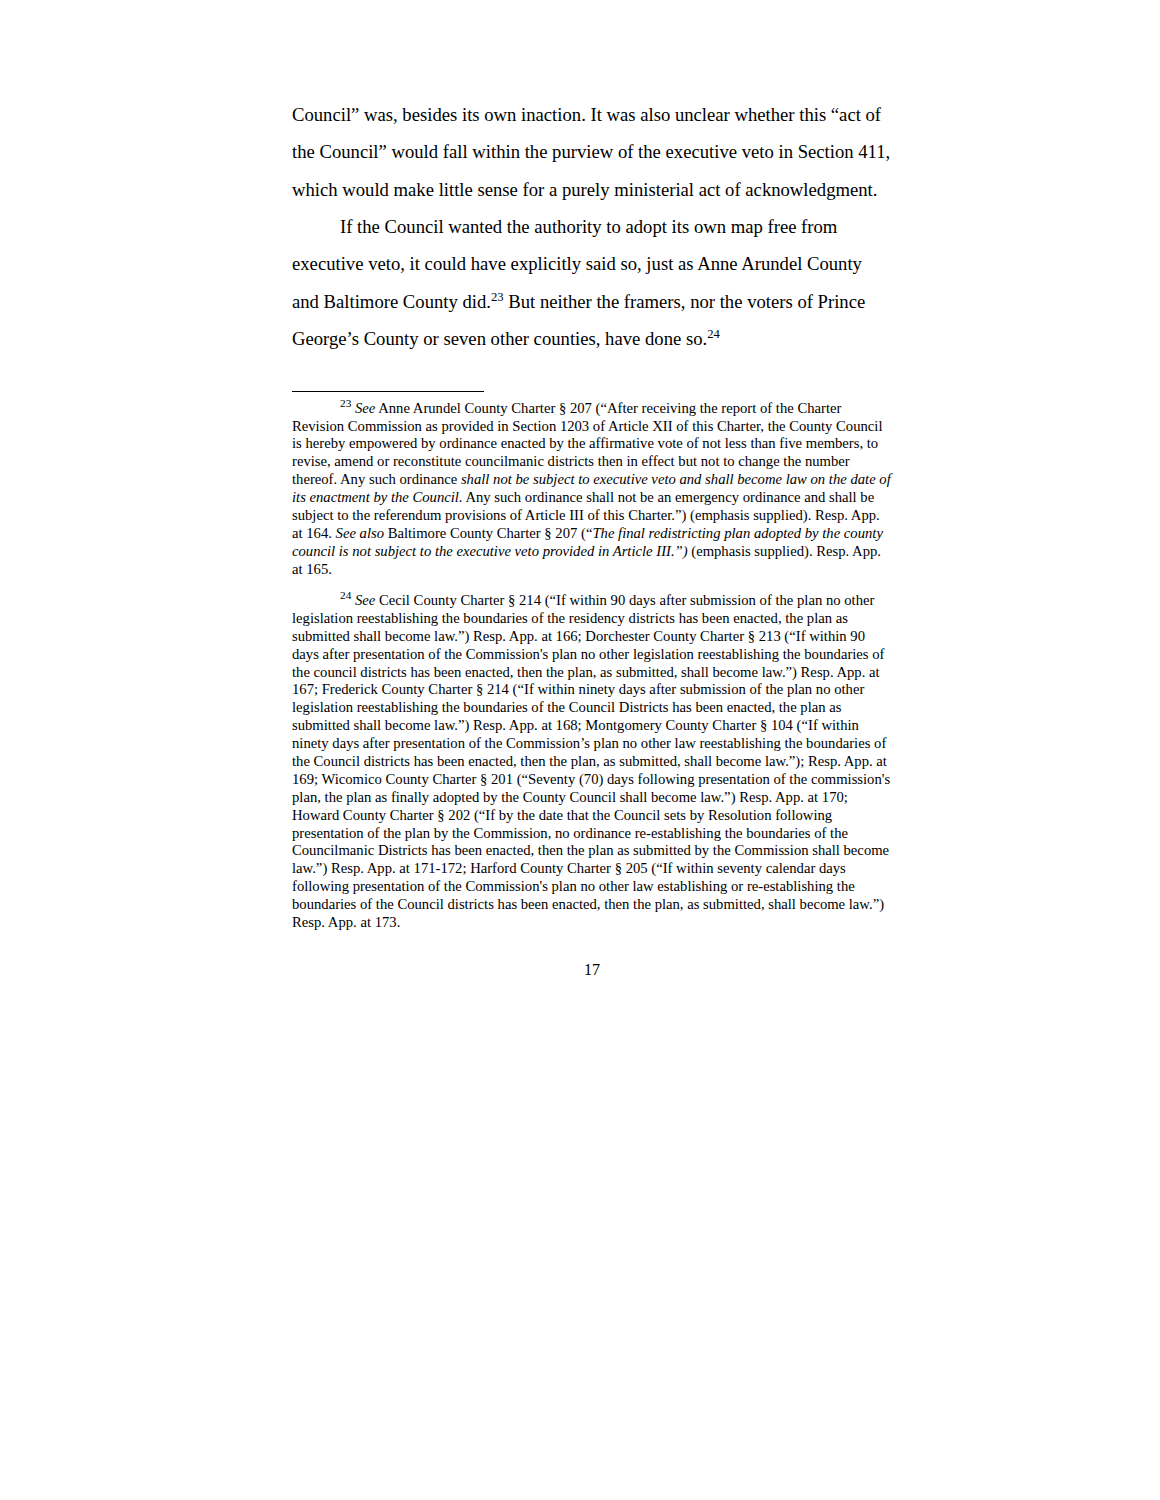Council” was, besides its own inaction. It was also unclear whether this “act of the Council” would fall within the purview of the executive veto in Section 411, which would make little sense for a purely ministerial act of acknowledgment.
If the Council wanted the authority to adopt its own map free from executive veto, it could have explicitly said so, just as Anne Arundel County and Baltimore County did.23 But neither the framers, nor the voters of Prince George’s County or seven other counties, have done so.24
23 See Anne Arundel County Charter § 207 (“After receiving the report of the Charter Revision Commission as provided in Section 1203 of Article XII of this Charter, the County Council is hereby empowered by ordinance enacted by the affirmative vote of not less than five members, to revise, amend or reconstitute councilmanic districts then in effect but not to change the number thereof. Any such ordinance shall not be subject to executive veto and shall become law on the date of its enactment by the Council. Any such ordinance shall not be an emergency ordinance and shall be subject to the referendum provisions of Article III of this Charter.”) (emphasis supplied). Resp. App. at 164. See also Baltimore County Charter § 207 (“The final redistricting plan adopted by the county council is not subject to the executive veto provided in Article III.”) (emphasis supplied). Resp. App. at 165.
24 See Cecil County Charter § 214 (“If within 90 days after submission of the plan no other legislation reestablishing the boundaries of the residency districts has been enacted, the plan as submitted shall become law.”) Resp. App. at 166; Dorchester County Charter § 213 (“If within 90 days after presentation of the Commission's plan no other legislation reestablishing the boundaries of the council districts has been enacted, then the plan, as submitted, shall become law.”) Resp. App. at 167; Frederick County Charter § 214 (“If within ninety days after submission of the plan no other legislation reestablishing the boundaries of the Council Districts has been enacted, the plan as submitted shall become law.”) Resp. App. at 168; Montgomery County Charter § 104 (“If within ninety days after presentation of the Commission’s plan no other law reestablishing the boundaries of the Council districts has been enacted, then the plan, as submitted, shall become law.”); Resp. App. at 169; Wicomico County Charter § 201 (“Seventy (70) days following presentation of the commission's plan, the plan as finally adopted by the County Council shall become law.”) Resp. App. at 170; Howard County Charter § 202 (“If by the date that the Council sets by Resolution following presentation of the plan by the Commission, no ordinance re-establishing the boundaries of the Councilmanic Districts has been enacted, then the plan as submitted by the Commission shall become law.”) Resp. App. at 171-172; Harford County Charter § 205 (“If within seventy calendar days following presentation of the Commission's plan no other law establishing or re-establishing the boundaries of the Council districts has been enacted, then the plan, as submitted, shall become law.”) Resp. App. at 173.
17